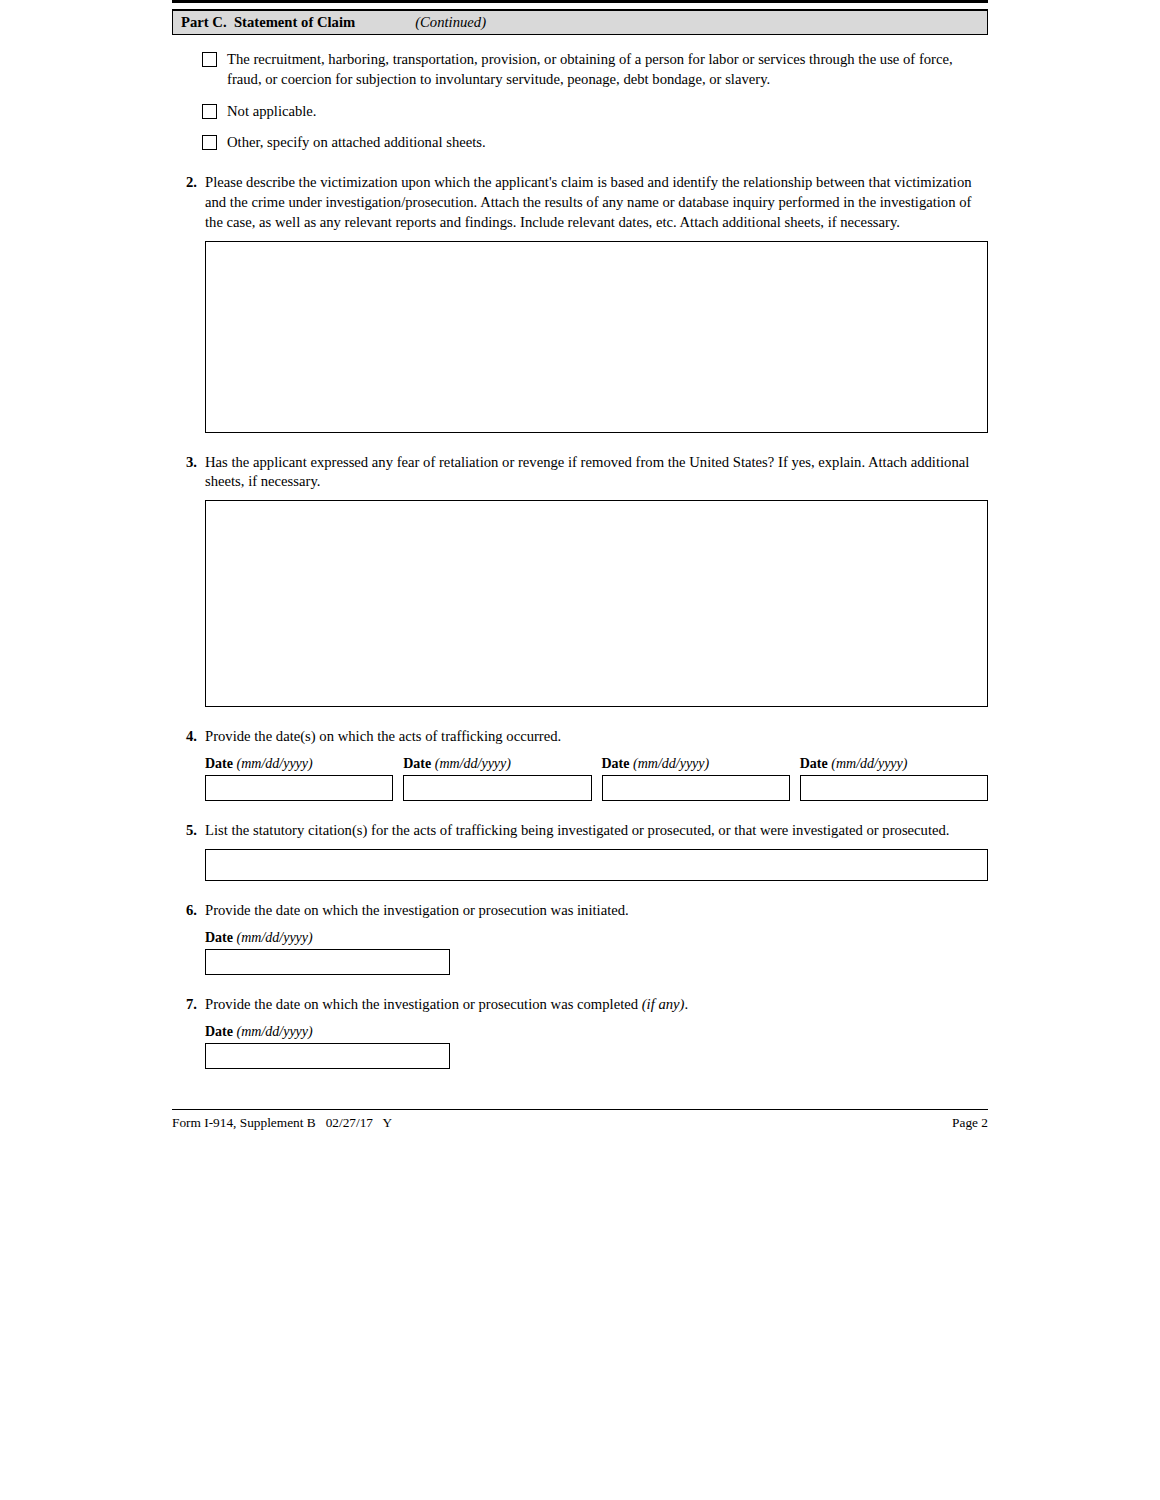Part C. Statement of Claim(Continued)
The recruitment, harboring, transportation, provision, or obtaining of a person for labor or services through the use of force, fraud, or coercion for subjection to involuntary servitude, peonage, debt bondage, or slavery.
Not applicable.
Other, specify on attached additional sheets.
2.
Please describe the victimization upon which the applicant's claim is based and identify the relationship between that victimization and the crime under investigation/prosecution. Attach the results of any name or database inquiry performed in the investigation of the case, as well as any relevant reports and findings. Include relevant dates, etc. Attach additional sheets, if necessary.
3.
Has the applicant expressed any fear of retaliation or revenge if removed from the United States? If yes, explain. Attach additional sheets, if necessary.
4.
Provide the date(s) on which the acts of trafficking occurred.
Date (mm/dd/yyyy)
Date (mm/dd/yyyy)
Date (mm/dd/yyyy)
Date (mm/dd/yyyy)
5.
List the statutory citation(s) for the acts of trafficking being investigated or prosecuted, or that were investigated or prosecuted.
6.
Provide the date on which the investigation or prosecution was initiated.
Date (mm/dd/yyyy)
7.
Provide the date on which the investigation or prosecution was completed (if any).
Date (mm/dd/yyyy)
Form I-914, Supplement B 02/27/17 Y
Page 2